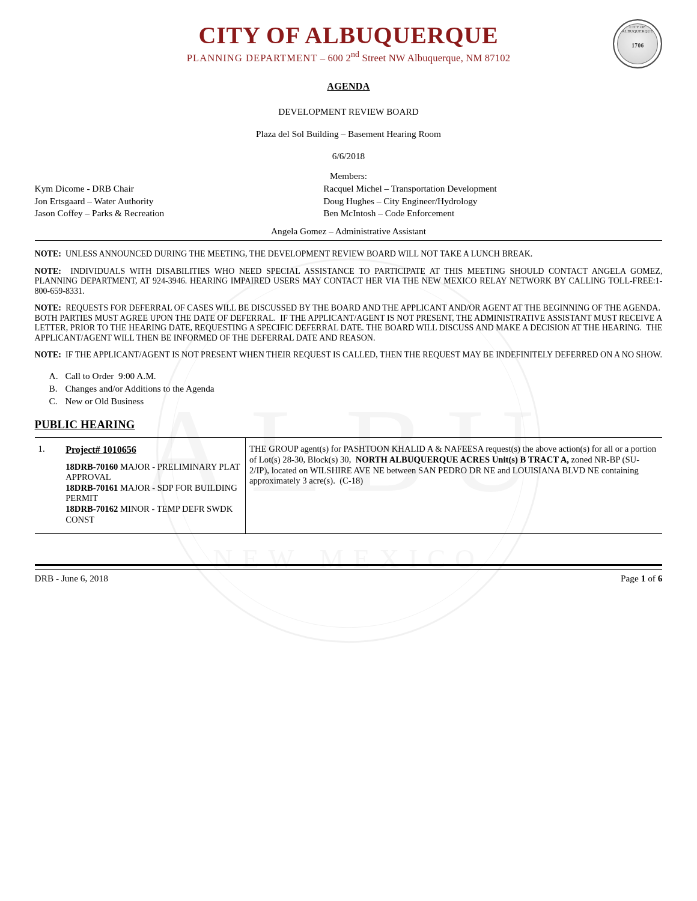ALBU
NEW MEXICO
CITY OF ALBUQUERQUE 1706
CITY OF ALBUQUERQUE
PLANNING DEPARTMENT – 600 2nd Street NW Albuquerque, NM 87102
AGENDA
DEVELOPMENT REVIEW BOARD
Plaza del Sol Building – Basement Hearing Room
6/6/2018
Members:
| Kym Dicome - DRB Chair | Racquel Michel – Transportation Development |
| Jon Ertsgaard – Water Authority | Doug Hughes – City Engineer/Hydrology |
| Jason Coffey – Parks & Recreation | Ben McIntosh – Code Enforcement |
Angela Gomez – Administrative Assistant
NOTE: UNLESS ANNOUNCED DURING THE MEETING, THE DEVELOPMENT REVIEW BOARD WILL NOT TAKE A LUNCH BREAK.
NOTE: INDIVIDUALS WITH DISABILITIES WHO NEED SPECIAL ASSISTANCE TO PARTICIPATE AT THIS MEETING SHOULD CONTACT ANGELA GOMEZ, PLANNING DEPARTMENT, AT 924-3946. HEARING IMPAIRED USERS MAY CONTACT HER VIA THE NEW MEXICO RELAY NETWORK BY CALLING TOLL-FREE:1-800-659-8331.
NOTE: REQUESTS FOR DEFERRAL OF CASES WILL BE DISCUSSED BY THE BOARD AND THE APPLICANT AND/OR AGENT AT THE BEGINNING OF THE AGENDA. BOTH PARTIES MUST AGREE UPON THE DATE OF DEFERRAL. IF THE APPLICANT/AGENT IS NOT PRESENT, THE ADMINISTRATIVE ASSISTANT MUST RECEIVE A LETTER, PRIOR TO THE HEARING DATE, REQUESTING A SPECIFIC DEFERRAL DATE. THE BOARD WILL DISCUSS AND MAKE A DECISION AT THE HEARING. THE APPLICANT/AGENT WILL THEN BE INFORMED OF THE DEFERRAL DATE AND REASON.
NOTE: IF THE APPLICANT/AGENT IS NOT PRESENT WHEN THEIR REQUEST IS CALLED, THEN THE REQUEST MAY BE INDEFINITELY DEFERRED ON A NO SHOW.
A. Call to Order 9:00 A.M.
B. Changes and/or Additions to the Agenda
C. New or Old Business
PUBLIC HEARING
| 1. | Project# 1010656 18DRB-70160 MAJOR - PRELIMINARY PLAT APPROVAL 18DRB-70161 MAJOR - SDP FOR BUILDING PERMIT 18DRB-70162 MINOR - TEMP DEFR SWDK CONST | THE GROUP agent(s) for PASHTOON KHALID A & NAFEESA request(s) the above action(s) for all or a portion of Lot(s) 28-30, Block(s) 30, NORTH ALBUQUERQUE ACRES Unit(s) B TRACT A, zoned NR-BP (SU-2/IP), located on WILSHIRE AVE NE between SAN PEDRO DR NE and LOUISIANA BLVD NE containing approximately 3 acre(s). (C-18) |
DRB - June 6, 2018
Page 1 of 6